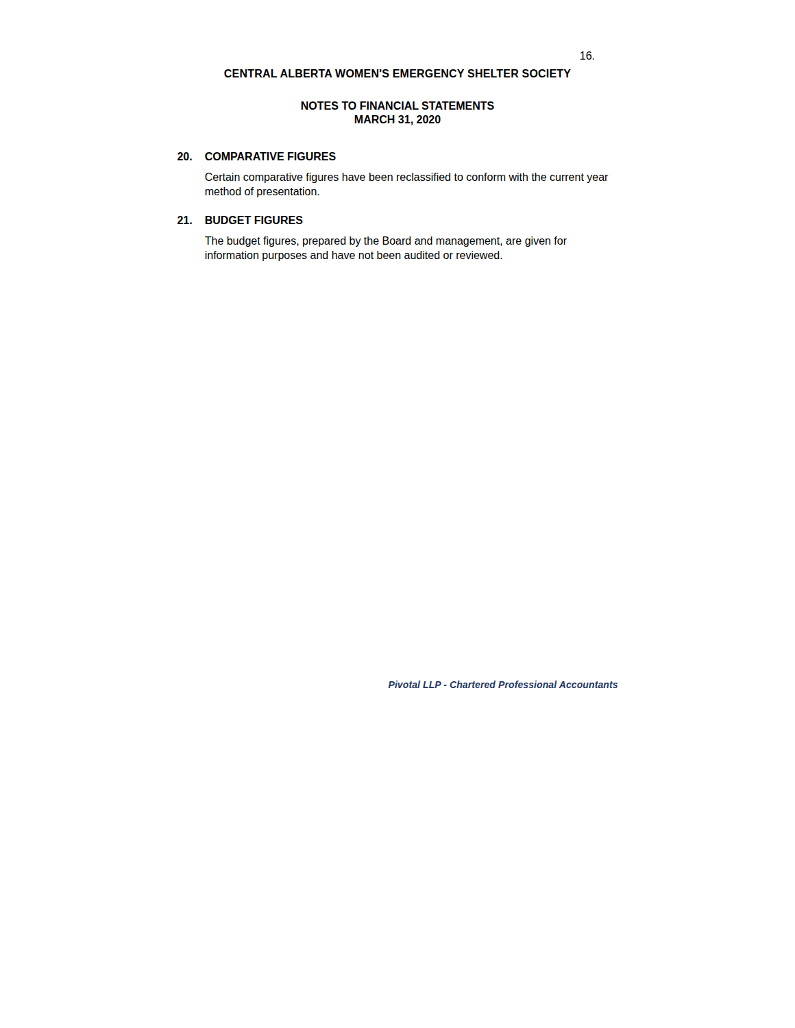16.
CENTRAL ALBERTA WOMEN'S EMERGENCY SHELTER SOCIETY
NOTES TO FINANCIAL STATEMENTS
MARCH 31, 2020
20.
COMPARATIVE FIGURES
Certain comparative figures have been reclassified to conform with the current year method of presentation.
21.
BUDGET FIGURES
The budget figures, prepared by the Board and management, are given for information purposes and have not been audited or reviewed.
Pivotal LLP - Chartered Professional Accountants